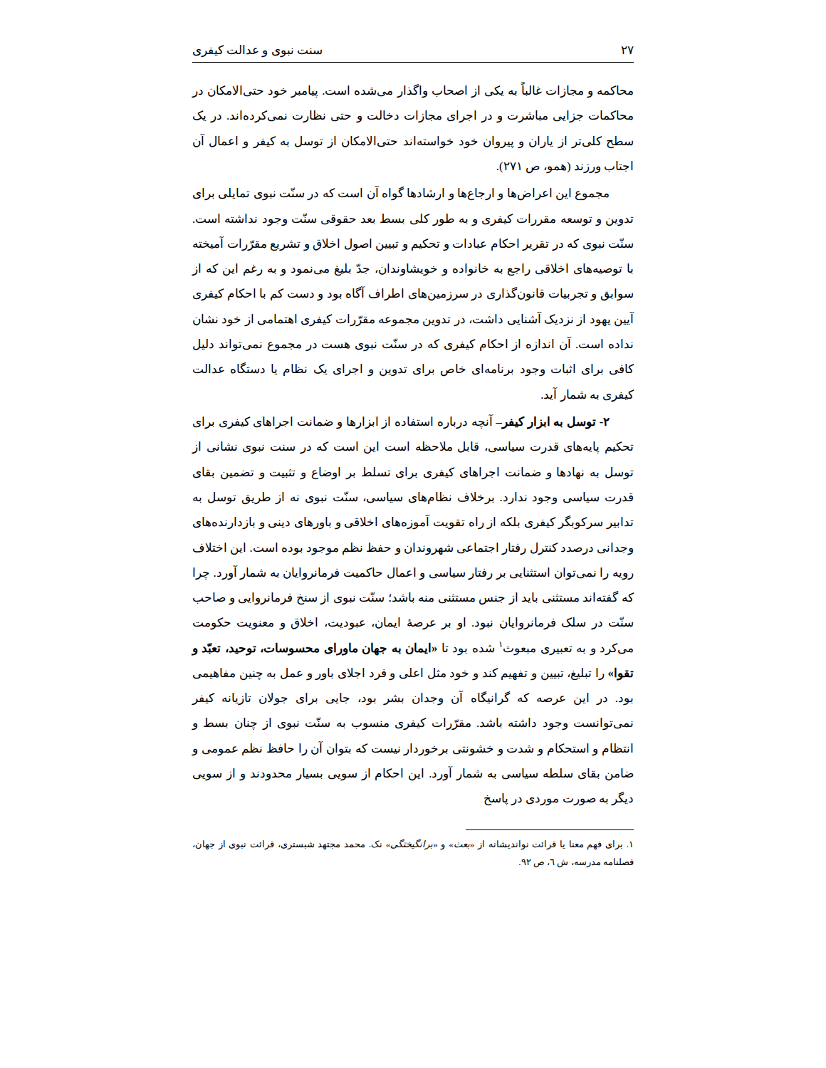۲۷ سنت نبوی و عدالت کیفری
محاکمه و مجازات غالباً به یکی از اصحاب واگذار می‌شده است. پیامبر خود حتی‌الامکان در محاکمات جزایی مباشرت و در اجرای مجازات دخالت و حتی نظارت نمی‌کرده‌اند. در یک سطح کلی‌تر از یاران و پیروان خود خواسته‌اند حتی‌الامکان از توسل به کیفر و اعمال آن اجتاب ورزند (همو، ص ۲۷۱).
مجموع این اعراض‌ها و ارجاع‌ها و ارشادها گواه آن است که در سنّت نبوی تمایلی برای تدوین و توسعه مقررات کیفری و به طور کلی بسط بعد حقوقی سنّت وجود نداشته است. سنّت نبوی که در تقریر احکام عبادات و تحکیم و تبیین اصول اخلاق و تشریع مقرّرات آمیخته با توصیه‌های اخلاقی راجع به خانواده و خویشاوندان، جدّ بلیغ می‌نمود و به رغم این که از سوابق و تجربیات قانون‌گذاری در سرزمین‌های اطراف آگاه بود و دست کم با احکام کیفری آیین یهود از نزدیک آشنایی داشت، در تدوین مجموعه مقرّرات کیفری اهتمامی از خود نشان نداده است. آن اندازه از احکام کیفری که در سنّت نبوی هست در مجموع نمی‌تواند دلیل کافی برای اثبات وجود برنامه‌ای خاص برای تدوین و اجرای یک نظام یا دستگاه عدالت کیفری به شمار آید.
۲- توسل به ابزار کیفر– آنچه درباره استفاده از ابزارها و ضمانت اجراهای کیفری برای تحکیم پایه‌های قدرت سیاسی، قابل ملاحظه است این است که در سنت نبوی نشانی از توسل به نهادها و ضمانت اجراهای کیفری برای تسلط بر اوضاع و تثبیت و تضمین بقای قدرت سیاسی وجود ندارد. برخلاف نظام‌های سیاسی، سنّت نبوی نه از طریق توسل به تدابیر سرکوبگر کیفری بلکه از راه تقویت آموزه‌های اخلاقی و باورهای دینی و بازدارنده‌های وجدانی درصدد کنترل رفتار اجتماعی شهروندان و حفظ نظم موجود بوده است. این اختلاف رویه را نمی‌توان استثنایی بر رفتار سیاسی و اعمال حاکمیت فرمانروایان به شمار آورد. چرا که گفته‌اند مستثنی باید از جنس مستثنی منه باشد؛ سنّت نبوی از سنخ فرمانروایی و صاحب سنّت در سلک فرمانروایان نبود. او بر عرصهٔ ایمان، عبودیت، اخلاق و معنویت حکومت می‌کرد و به تعبیری مبعوث۱ شده بود تا «ایمان به جهان ماورای محسوسات، توحید، تعبّد و تقوا» را تبلیغ، تبیین و تفهیم کند و خود مثل اعلی و فرد اجلای باور و عمل به چنین مفاهیمی بود. در این عرصه که گرانیگاه آن وجدان بشر بود، جایی برای جولان تازیانه کیفر نمی‌توانست وجود داشته باشد. مقرّرات کیفری منسوب به سنّت نبوی از چنان بسط و انتظام و استحکام و شدت و خشونتی برخوردار نیست که بتوان آن را حافظ نظم عمومی و ضامن بقای سلطه سیاسی به شمار آورد. این احکام از سویی بسیار محدودند و از سویی دیگر به صورت موردی در پاسخ
۱. برای فهم معنا یا قرائت نواندیشانه از «بعث» و «برانگیختگی» نک. محمد مجتهد شبستری، قرائت نبوی از جهان، فصلنامه مدرسه، ش ٦، ص ۹۲.